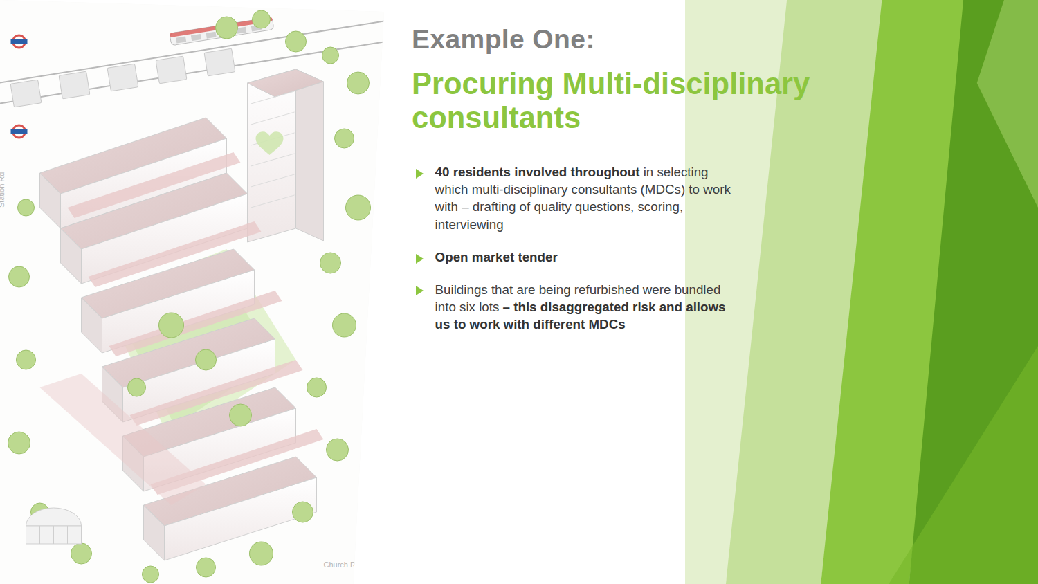Station Rd Church Rd
Example One:
Procuring Multi-disciplinary consultants
40 residents involved throughout in selecting which multi-disciplinary consultants (MDCs) to work with – drafting of quality questions, scoring, interviewing
Open market tender
Buildings that are being refurbished were bundled into six lots – this disaggregated risk and allows us to work with different MDCs